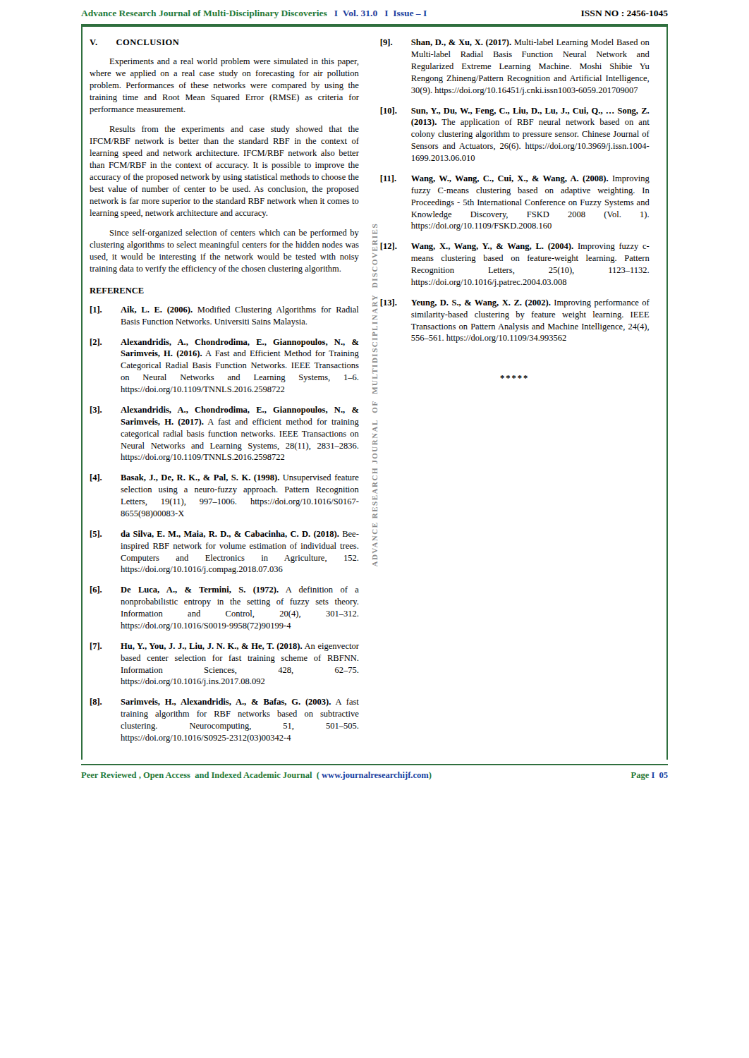Advance Research Journal of Multi-Disciplinary Discoveries I Vol. 31.0 I Issue – I ISSN NO : 2456-1045
ADVANCE RESEARCH JOURNAL OF MULTIDISCIPLINARY DISCOVERIES
V. CONCLUSION
Experiments and a real world problem were simulated in this paper, where we applied on a real case study on forecasting for air pollution problem. Performances of these networks were compared by using the training time and Root Mean Squared Error (RMSE) as criteria for performance measurement.
Results from the experiments and case study showed that the IFCM/RBF network is better than the standard RBF in the context of learning speed and network architecture. IFCM/RBF network also better than FCM/RBF in the context of accuracy. It is possible to improve the accuracy of the proposed network by using statistical methods to choose the best value of number of center to be used. As conclusion, the proposed network is far more superior to the standard RBF network when it comes to learning speed, network architecture and accuracy.
Since self-organized selection of centers which can be performed by clustering algorithms to select meaningful centers for the hidden nodes was used, it would be interesting if the network would be tested with noisy training data to verify the efficiency of the chosen clustering algorithm.
REFERENCE
[1]. Aik, L. E. (2006). Modified Clustering Algorithms for Radial Basis Function Networks. Universiti Sains Malaysia.
[2]. Alexandridis, A., Chondrodima, E., Giannopoulos, N., & Sarimveis, H. (2016). A Fast and Efficient Method for Training Categorical Radial Basis Function Networks. IEEE Transactions on Neural Networks and Learning Systems, 1–6. https://doi.org/10.1109/TNNLS.2016.2598722
[3]. Alexandridis, A., Chondrodima, E., Giannopoulos, N., & Sarimveis, H. (2017). A fast and efficient method for training categorical radial basis function networks. IEEE Transactions on Neural Networks and Learning Systems, 28(11), 2831–2836. https://doi.org/10.1109/TNNLS.2016.2598722
[4]. Basak, J., De, R. K., & Pal, S. K. (1998). Unsupervised feature selection using a neuro-fuzzy approach. Pattern Recognition Letters, 19(11), 997–1006. https://doi.org/10.1016/S0167-8655(98)00083-X
[5]. da Silva, E. M., Maia, R. D., & Cabacinha, C. D. (2018). Bee-inspired RBF network for volume estimation of individual trees. Computers and Electronics in Agriculture, 152. https://doi.org/10.1016/j.compag.2018.07.036
[6]. De Luca, A., & Termini, S. (1972). A definition of a nonprobabilistic entropy in the setting of fuzzy sets theory. Information and Control, 20(4), 301–312. https://doi.org/10.1016/S0019-9958(72)90199-4
[7]. Hu, Y., You, J. J., Liu, J. N. K., & He, T. (2018). An eigenvector based center selection for fast training scheme of RBFNN. Information Sciences, 428, 62–75. https://doi.org/10.1016/j.ins.2017.08.092
[8]. Sarimveis, H., Alexandridis, A., & Bafas, G. (2003). A fast training algorithm for RBF networks based on subtractive clustering. Neurocomputing, 51, 501–505. https://doi.org/10.1016/S0925-2312(03)00342-4
[9]. Shan, D., & Xu, X. (2017). Multi-label Learning Model Based on Multi-label Radial Basis Function Neural Network and Regularized Extreme Learning Machine. Moshi Shibie Yu Rengong Zhineng/Pattern Recognition and Artificial Intelligence, 30(9). https://doi.org/10.16451/j.cnki.issn1003-6059.201709007
[10]. Sun, Y., Du, W., Feng, C., Liu, D., Lu, J., Cui, Q., … Song, Z. (2013). The application of RBF neural network based on ant colony clustering algorithm to pressure sensor. Chinese Journal of Sensors and Actuators, 26(6). https://doi.org/10.3969/j.issn.1004-1699.2013.06.010
[11]. Wang, W., Wang, C., Cui, X., & Wang, A. (2008). Improving fuzzy C-means clustering based on adaptive weighting. In Proceedings - 5th International Conference on Fuzzy Systems and Knowledge Discovery, FSKD 2008 (Vol. 1). https://doi.org/10.1109/FSKD.2008.160
[12]. Wang, X., Wang, Y., & Wang, L. (2004). Improving fuzzy c-means clustering based on feature-weight learning. Pattern Recognition Letters, 25(10), 1123–1132. https://doi.org/10.1016/j.patrec.2004.03.008
[13]. Yeung, D. S., & Wang, X. Z. (2002). Improving performance of similarity-based clustering by feature weight learning. IEEE Transactions on Pattern Analysis and Machine Intelligence, 24(4), 556–561. https://doi.org/10.1109/34.993562
*****
Peer Reviewed , Open Access and Indexed Academic Journal ( www.journalresearchijf.com) Page I 05